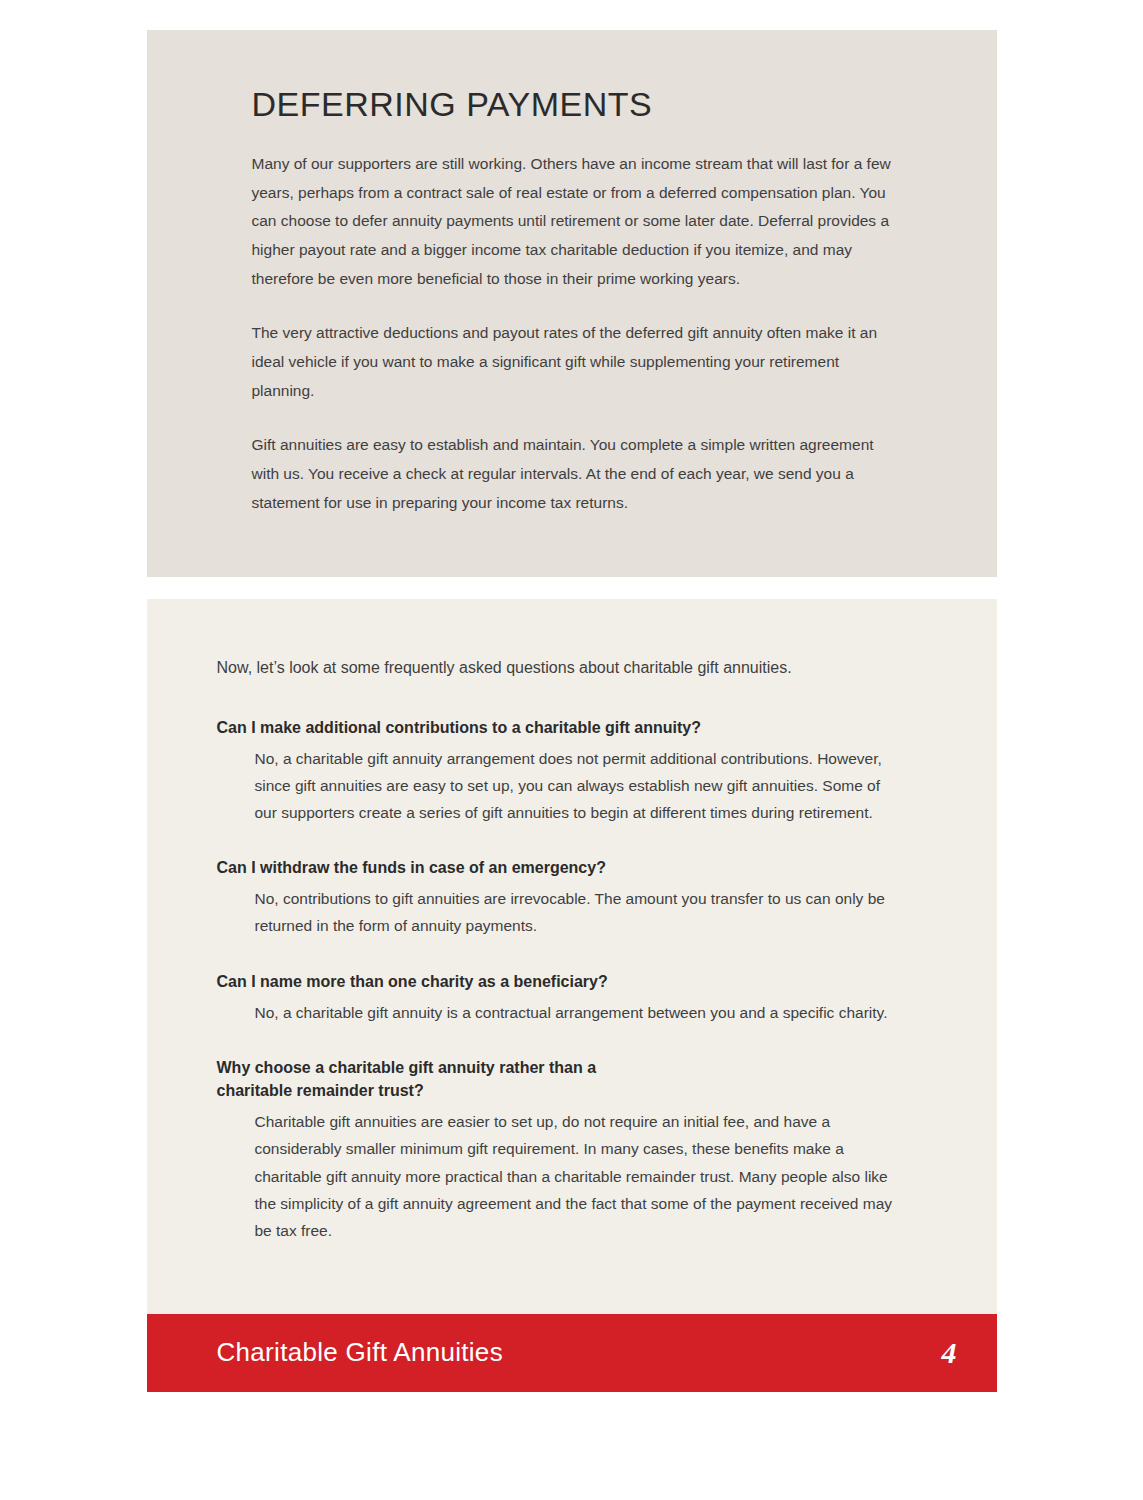Deferring Payments
Many of our supporters are still working. Others have an income stream that will last for a few years, perhaps from a contract sale of real estate or from a deferred compensation plan. You can choose to defer annuity payments until retirement or some later date. Deferral provides a higher payout rate and a bigger income tax charitable deduction if you itemize, and may therefore be even more beneficial to those in their prime working years.
The very attractive deductions and payout rates of the deferred gift annuity often make it an ideal vehicle if you want to make a significant gift while supplementing your retirement planning.
Gift annuities are easy to establish and maintain. You complete a simple written agreement with us. You receive a check at regular intervals. At the end of each year, we send you a statement for use in preparing your income tax returns.
Now, let’s look at some frequently asked questions about charitable gift annuities.
Can I make additional contributions to a charitable gift annuity?
No, a charitable gift annuity arrangement does not permit additional contributions. However, since gift annuities are easy to set up, you can always establish new gift annuities. Some of our supporters create a series of gift annuities to begin at different times during retirement.
Can I withdraw the funds in case of an emergency?
No, contributions to gift annuities are irrevocable. The amount you transfer to us can only be returned in the form of annuity payments.
Can I name more than one charity as a beneficiary?
No, a charitable gift annuity is a contractual arrangement between you and a specific charity.
Why choose a charitable gift annuity rather than a
charitable remainder trust?
Charitable gift annuities are easier to set up, do not require an initial fee, and have a considerably smaller minimum gift requirement. In many cases, these benefits make a charitable gift annuity more practical than a charitable remainder trust. Many people also like the simplicity of a gift annuity agreement and the fact that some of the payment received may be tax free.
Charitable Gift Annuities 4